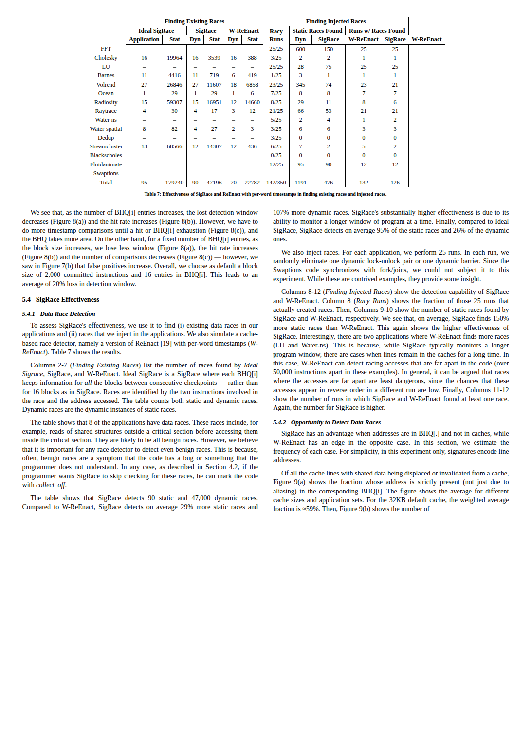Table 7: Effectiveness of SigRace and ReEnact with per-word timestamps in finding existing races and injected races.
| | Finding Existing Races | Finding Injected Races |
| --- | --- | --- |
| Ideal SigRace | SigRace | W-ReEnact | Racy Runs | Static Races Found | Runs w/ Races Found |
| Application | Stat | Dyn | Stat | Dyn | Stat | Dyn | SigRace | W-ReEnact | SigRace | W-ReEnact |
| FFT | – | – | – | – | – | – | 25/25 | 600 | 150 | 25 | 25 |
| Cholesky | 16 | 19964 | 16 | 3539 | 16 | 388 | 3/25 | 2 | 2 | 1 | 1 |
| LU | – | – | – | – | – | – | 25/25 | 28 | 75 | 25 | 25 |
| Barnes | 11 | 4416 | 11 | 719 | 6 | 419 | 1/25 | 3 | 1 | 1 | 1 |
| Volrend | 27 | 26846 | 27 | 11607 | 18 | 6858 | 23/25 | 345 | 74 | 23 | 21 |
| Ocean | 1 | 29 | 1 | 29 | 1 | 6 | 7/25 | 8 | 8 | 7 | 7 |
| Radiosity | 15 | 59307 | 15 | 16951 | 12 | 14660 | 8/25 | 29 | 11 | 8 | 6 |
| Raytrace | 4 | 30 | 4 | 17 | 3 | 12 | 21/25 | 66 | 53 | 21 | 21 |
| Water-ns | – | – | – | – | – | – | 5/25 | 2 | 4 | 1 | 2 |
| Water-spatial | 8 | 82 | 4 | 27 | 2 | 3 | 3/25 | 6 | 6 | 3 | 3 |
| Dedup | – | – | – | – | – | – | 3/25 | 0 | 0 | 0 | 0 |
| Streamcluster | 13 | 68566 | 12 | 14307 | 12 | 436 | 6/25 | 7 | 2 | 5 | 2 |
| Blackscholes | – | – | – | – | – | – | 0/25 | 0 | 0 | 0 | 0 |
| Fluidanimate | – | – | – | – | – | – | 12/25 | 95 | 90 | 12 | 12 |
| Swaptions | – | – | – | – | – | – | – | – | – | – | – |
| Total | 95 | 179240 | 90 | 47196 | 70 | 22782 | 142/350 | 1191 | 476 | 132 | 126 |
We see that, as the number of BHQ[i] entries increases, the lost detection window decreases (Figure 8(a)) and the hit rate increases (Figure 8(b)). However, we have to do more timestamp comparisons until a hit or BHQ[i] exhaustion (Figure 8(c)), and the BHQ takes more area. On the other hand, for a fixed number of BHQ[i] entries, as the block size increases, we lose less window (Figure 8(a)), the hit rate increases (Figure 8(b)) and the number of comparisons decreases (Figure 8(c)) — however, we saw in Figure 7(b) that false positives increase. Overall, we choose as default a block size of 2,000 committed instructions and 16 entries in BHQ[i]. This leads to an average of 20% loss in detection window.
5.4 SigRace Effectiveness
5.4.1 Data Race Detection
To assess SigRace's effectiveness, we use it to find (i) existing data races in our applications and (ii) races that we inject in the applications. We also simulate a cache-based race detector, namely a version of ReEnact [19] with per-word timestamps (W-ReEnact). Table 7 shows the results.
Columns 2-7 (Finding Existing Races) list the number of races found by Ideal Sigrace, SigRace, and W-ReEnact. Ideal SigRace is a SigRace where each BHQ[i] keeps information for all the blocks between consecutive checkpoints — rather than for 16 blocks as in SigRace. Races are identified by the two instructions involved in the race and the address accessed. The table counts both static and dynamic races. Dynamic races are the dynamic instances of static races.
The table shows that 8 of the applications have data races. These races include, for example, reads of shared structures outside a critical section before accessing them inside the critical section. They are likely to be all benign races. However, we believe that it is important for any race detector to detect even benign races. This is because, often, benign races are a symptom that the code has a bug or something that the programmer does not understand. In any case, as described in Section 4.2, if the programmer wants SigRace to skip checking for these races, he can mark the code with collect_off.
The table shows that SigRace detects 90 static and 47,000 dynamic races. Compared to W-ReEnact, SigRace detects on average 29% more static races and 107% more dynamic races. SigRace's substantially higher effectiveness is due to its ability to monitor a longer window of program at a time. Finally, compared to Ideal SigRace, SigRace detects on average 95% of the static races and 26% of the dynamic ones.
We also inject races. For each application, we perform 25 runs. In each run, we randomly eliminate one dynamic lock-unlock pair or one dynamic barrier. Since the Swaptions code synchronizes with fork/joins, we could not subject it to this experiment. While these are contrived examples, they provide some insight.
Columns 8-12 (Finding Injected Races) show the detection capability of SigRace and W-ReEnact. Column 8 (Racy Runs) shows the fraction of those 25 runs that actually created races. Then, Columns 9-10 show the number of static races found by SigRace and W-ReEnact, respectively. We see that, on average, SigRace finds 150% more static races than W-ReEnact. This again shows the higher effectiveness of SigRace. Interestingly, there are two applications where W-ReEnact finds more races (LU and Water-ns). This is because, while SigRace typically monitors a longer program window, there are cases when lines remain in the caches for a long time. In this case, W-ReEnact can detect racing accesses that are far apart in the code (over 50,000 instructions apart in these examples). In general, it can be argued that races where the accesses are far apart are least dangerous, since the chances that these accesses appear in reverse order in a different run are low. Finally, Columns 11-12 show the number of runs in which SigRace and W-ReEnact found at least one race. Again, the number for SigRace is higher.
5.4.2 Opportunity to Detect Data Races
SigRace has an advantage when addresses are in BHQ[.] and not in caches, while W-ReEnact has an edge in the opposite case. In this section, we estimate the frequency of each case. For simplicity, in this experiment only, signatures encode line addresses.
Of all the cache lines with shared data being displaced or invalidated from a cache, Figure 9(a) shows the fraction whose address is strictly present (not just due to aliasing) in the corresponding BHQ[i]. The figure shows the average for different cache sizes and application sets. For the 32KB default cache, the weighted average fraction is ≈59%. Then, Figure 9(b) shows the number of